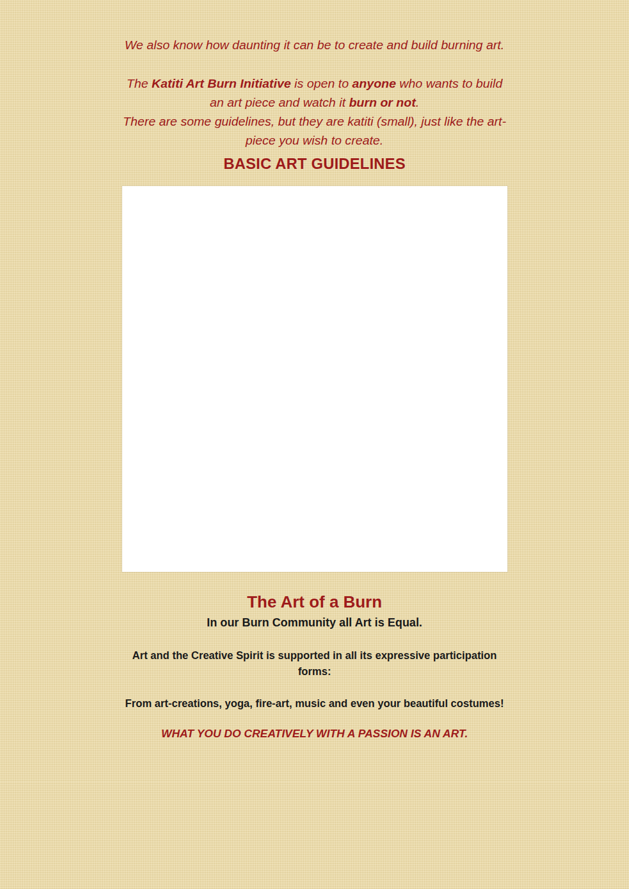We also know how daunting it can be to create and build burning art.
The Katiti Art Burn Initiative is open to anyone who wants to build an art piece and watch it burn or not.
There are some guidelines, but they are katiti (small), just like the art-piece you wish to create.
BASIC ART GUIDELINES
The Art of a Burn
In our Burn Community all Art is Equal.
Art and the Creative Spirit is supported in all its expressive participation forms:
From art-creations, yoga, fire-art, music and even your beautiful costumes!
WHAT YOU DO CREATIVELY WITH A PASSION IS AN ART.